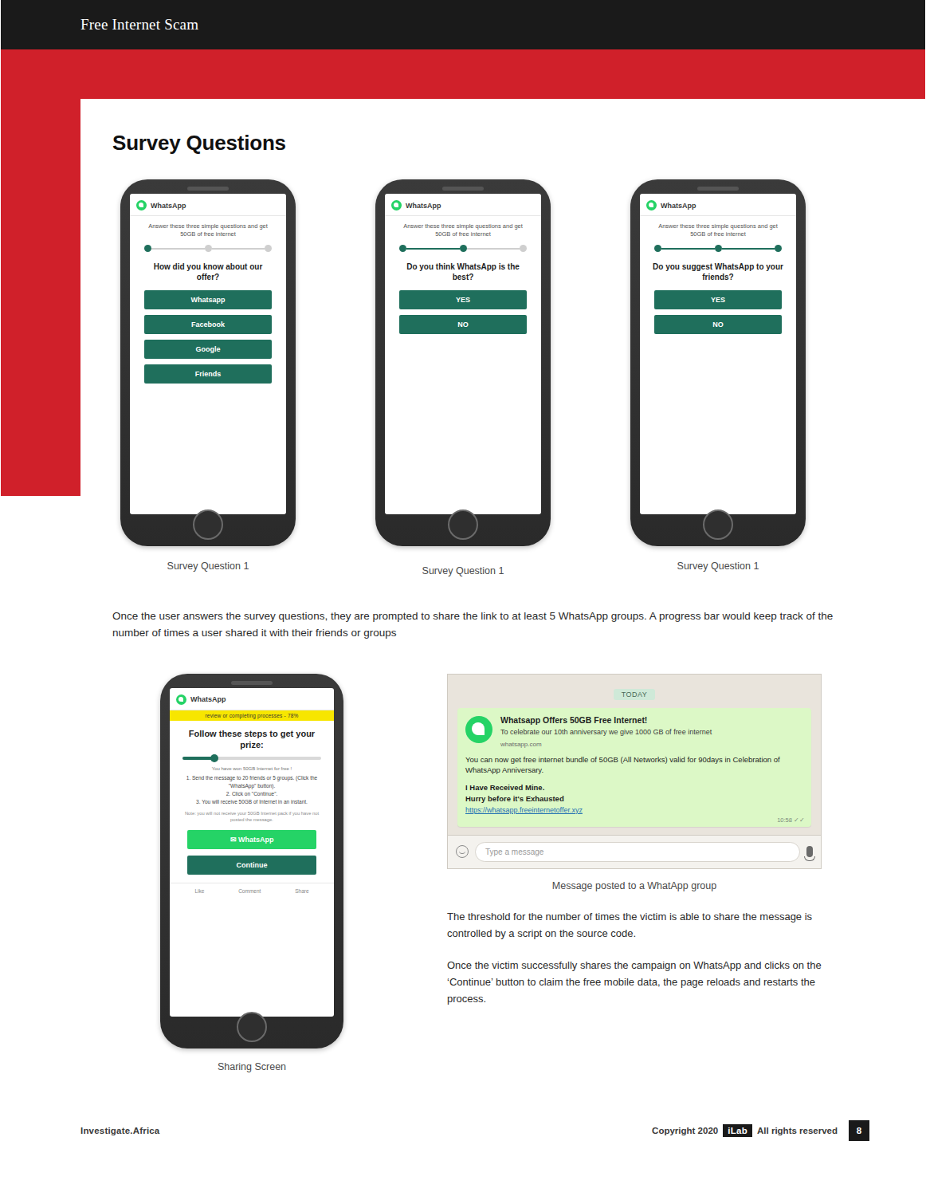Free Internet Scam
Survey Questions
WhatsApp
Answer these three simple questions and get 50GB of free internet
How did you know about our offer?
Whatsapp
Facebook
Google
Friends
Survey Question 1
WhatsApp
Answer these three simple questions and get 50GB of free internet
Do you think WhatsApp is the best?
YES
NO
Survey Question 1
WhatsApp
Answer these three simple questions and get 50GB of free internet
Do you suggest WhatsApp to your friends?
YES
NO
Survey Question 1
Once the user answers the survey questions, they are prompted to share the link to at least 5 WhatsApp groups. A progress bar would keep track of the number of times a user shared it with their friends or groups
WhatsApp
review or completing processes - 78%
Follow these steps to get your prize:
You have won 50GB Internet for free !
1. Send the message to 20 friends or 5 groups. (Click the "WhatsApp" button).
2. Click on "Continue".
3. You will receive 50GB of Internet in an instant.
Note: you will not receive your 50GB Internet pack if you have not posted the message.
✉ WhatsApp
Continue
Like Comment Share
Sharing Screen
TODAY
Whatsapp Offers 50GB Free Internet!
To celebrate our 10th anniversary we give 1000 GB of free internet
whatsapp.com
You can now get free internet bundle of 50GB (All Networks) valid for 90days in Celebration of WhatsApp Anniversary.
I Have Received Mine.
Hurry before it's Exhausted
https://whatsapp.freeinternetoffer.xyz
10:58 ✓✓
Type a message
Message posted to a WhatApp group
The threshold for the number of times the victim is able to share the message is controlled by a script on the source code.
Once the victim successfully shares the campaign on WhatsApp and clicks on the ‘Continue’ button to claim the free mobile data, the page reloads and restarts the process.
Investigate.Africa
Copyright 2020 iLab All rights reserved 8